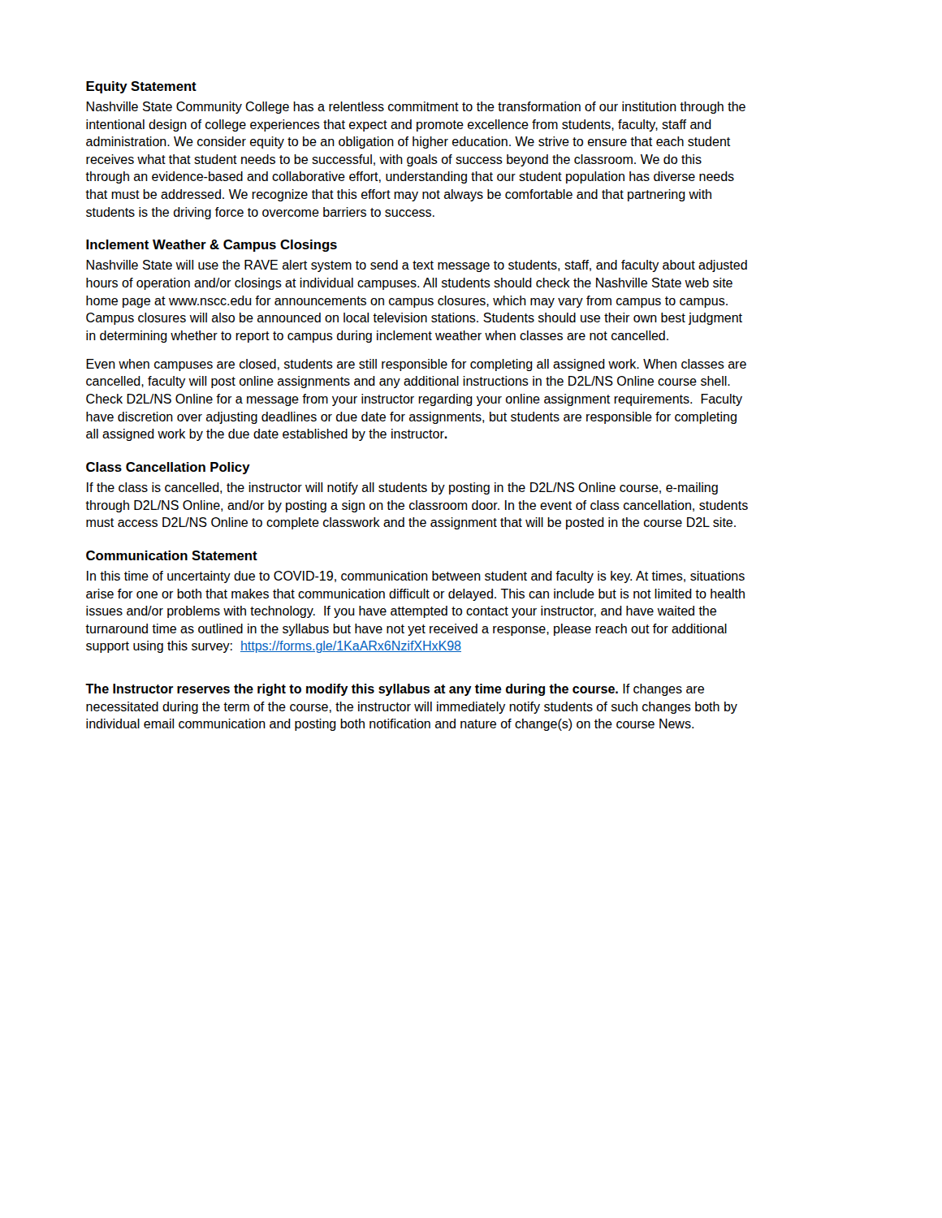Equity Statement
Nashville State Community College has a relentless commitment to the transformation of our institution through the intentional design of college experiences that expect and promote excellence from students, faculty, staff and administration. We consider equity to be an obligation of higher education. We strive to ensure that each student receives what that student needs to be successful, with goals of success beyond the classroom. We do this through an evidence-based and collaborative effort, understanding that our student population has diverse needs that must be addressed. We recognize that this effort may not always be comfortable and that partnering with students is the driving force to overcome barriers to success.
Inclement Weather & Campus Closings
Nashville State will use the RAVE alert system to send a text message to students, staff, and faculty about adjusted hours of operation and/or closings at individual campuses. All students should check the Nashville State web site home page at www.nscc.edu for announcements on campus closures, which may vary from campus to campus. Campus closures will also be announced on local television stations. Students should use their own best judgment in determining whether to report to campus during inclement weather when classes are not cancelled.
Even when campuses are closed, students are still responsible for completing all assigned work. When classes are cancelled, faculty will post online assignments and any additional instructions in the D2L/NS Online course shell. Check D2L/NS Online for a message from your instructor regarding your online assignment requirements. Faculty have discretion over adjusting deadlines or due date for assignments, but students are responsible for completing all assigned work by the due date established by the instructor.
Class Cancellation Policy
If the class is cancelled, the instructor will notify all students by posting in the D2L/NS Online course, e-mailing through D2L/NS Online, and/or by posting a sign on the classroom door. In the event of class cancellation, students must access D2L/NS Online to complete classwork and the assignment that will be posted in the course D2L site.
Communication Statement
In this time of uncertainty due to COVID-19, communication between student and faculty is key. At times, situations arise for one or both that makes that communication difficult or delayed. This can include but is not limited to health issues and/or problems with technology. If you have attempted to contact your instructor, and have waited the turnaround time as outlined in the syllabus but have not yet received a response, please reach out for additional support using this survey: https://forms.gle/1KaARx6NzifXHxK98
The Instructor reserves the right to modify this syllabus at any time during the course. If changes are necessitated during the term of the course, the instructor will immediately notify students of such changes both by individual email communication and posting both notification and nature of change(s) on the course News.